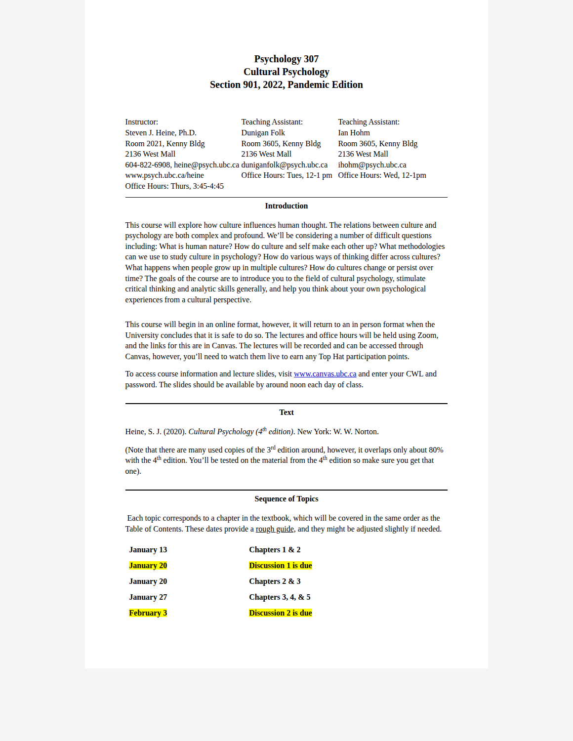Psychology 307 Cultural Psychology Section 901, 2022, Pandemic Edition
| Instructor: Steven J. Heine, Ph.D. Room 2021, Kenny Bldg 2136 West Mall 604-822-6908, heine@psych.ubc.ca www.psych.ubc.ca/heine Office Hours: Thurs, 3:45-4:45 | Teaching Assistant: Dunigan Folk Room 3605, Kenny Bldg 2136 West Mall duniganfolk@psych.ubc.ca Office Hours: Tues, 12-1 pm | Teaching Assistant: Ian Hohm Room 3605, Kenny Bldg 2136 West Mall ihohm@psych.ubc.ca Office Hours: Wed, 12-1pm |
Introduction
This course will explore how culture influences human thought. The relations between culture and psychology are both complex and profound. We’ll be considering a number of difficult questions including: What is human nature? How do culture and self make each other up? What methodologies can we use to study culture in psychology? How do various ways of thinking differ across cultures? What happens when people grow up in multiple cultures? How do cultures change or persist over time? The goals of the course are to introduce you to the field of cultural psychology, stimulate critical thinking and analytic skills generally, and help you think about your own psychological experiences from a cultural perspective.
This course will begin in an online format, however, it will return to an in person format when the University concludes that it is safe to do so. The lectures and office hours will be held using Zoom, and the links for this are in Canvas. The lectures will be recorded and can be accessed through Canvas, however, you’ll need to watch them live to earn any Top Hat participation points.
To access course information and lecture slides, visit www.canvas.ubc.ca and enter your CWL and password. The slides should be available by around noon each day of class.
Text
Heine, S. J. (2020). Cultural Psychology (4th edition). New York: W. W. Norton.
(Note that there are many used copies of the 3rd edition around, however, it overlaps only about 80% with the 4th edition. You’ll be tested on the material from the 4th edition so make sure you get that one).
Sequence of Topics
Each topic corresponds to a chapter in the textbook, which will be covered in the same order as the Table of Contents. These dates provide a rough guide, and they might be adjusted slightly if needed.
| January 13 | Chapters 1 & 2 |
| January 20 | Discussion 1 is due |
| January 20 | Chapters 2 & 3 |
| January 27 | Chapters 3, 4, & 5 |
| February 3 | Discussion 2 is due |